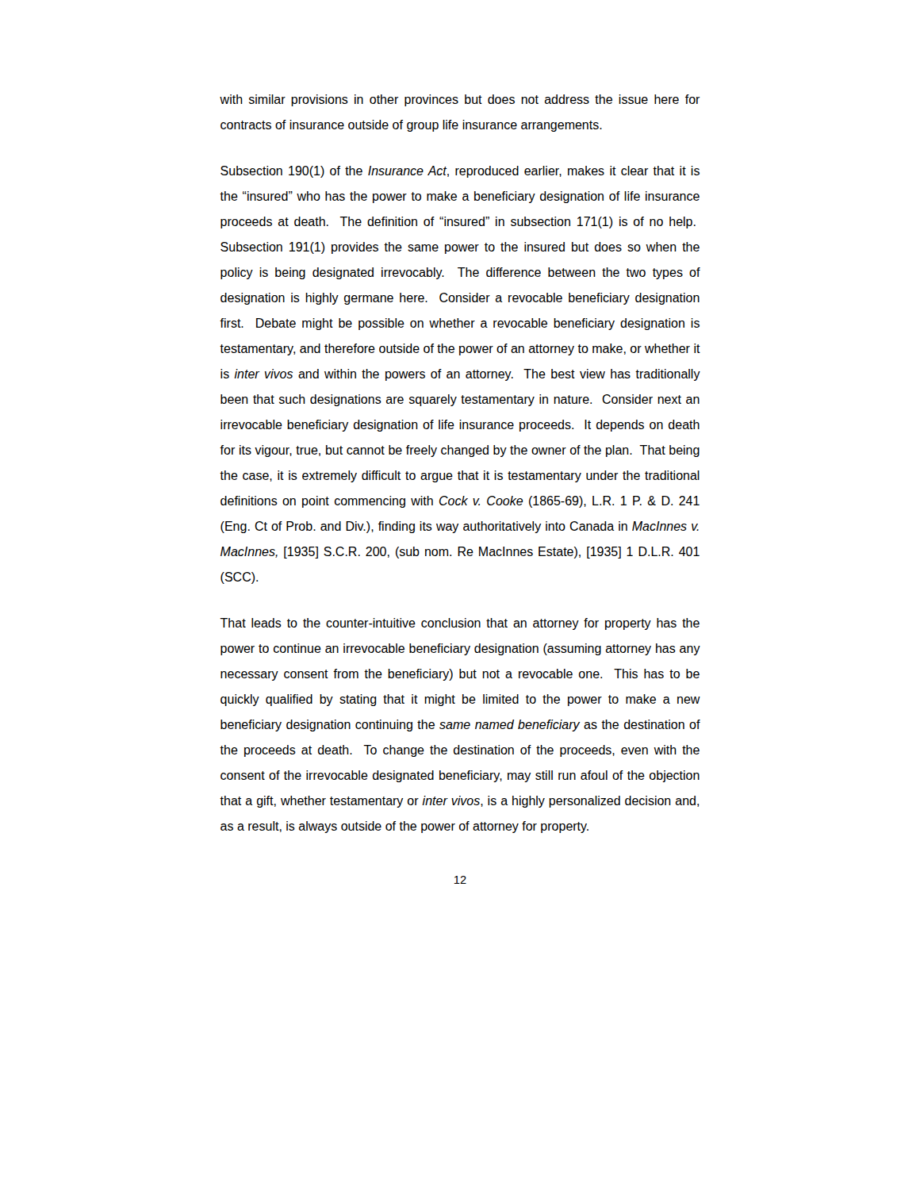with similar provisions in other provinces but does not address the issue here for contracts of insurance outside of group life insurance arrangements.
Subsection 190(1) of the Insurance Act, reproduced earlier, makes it clear that it is the “insured” who has the power to make a beneficiary designation of life insurance proceeds at death. The definition of “insured” in subsection 171(1) is of no help. Subsection 191(1) provides the same power to the insured but does so when the policy is being designated irrevocably. The difference between the two types of designation is highly germane here. Consider a revocable beneficiary designation first. Debate might be possible on whether a revocable beneficiary designation is testamentary, and therefore outside of the power of an attorney to make, or whether it is inter vivos and within the powers of an attorney. The best view has traditionally been that such designations are squarely testamentary in nature. Consider next an irrevocable beneficiary designation of life insurance proceeds. It depends on death for its vigour, true, but cannot be freely changed by the owner of the plan. That being the case, it is extremely difficult to argue that it is testamentary under the traditional definitions on point commencing with Cock v. Cooke (1865-69), L.R. 1 P. & D. 241 (Eng. Ct of Prob. and Div.), finding its way authoritatively into Canada in MacInnes v. MacInnes, [1935] S.C.R. 200, (sub nom. Re MacInnes Estate), [1935] 1 D.L.R. 401 (SCC).
That leads to the counter-intuitive conclusion that an attorney for property has the power to continue an irrevocable beneficiary designation (assuming attorney has any necessary consent from the beneficiary) but not a revocable one. This has to be quickly qualified by stating that it might be limited to the power to make a new beneficiary designation continuing the same named beneficiary as the destination of the proceeds at death. To change the destination of the proceeds, even with the consent of the irrevocable designated beneficiary, may still run afoul of the objection that a gift, whether testamentary or inter vivos, is a highly personalized decision and, as a result, is always outside of the power of attorney for property.
12